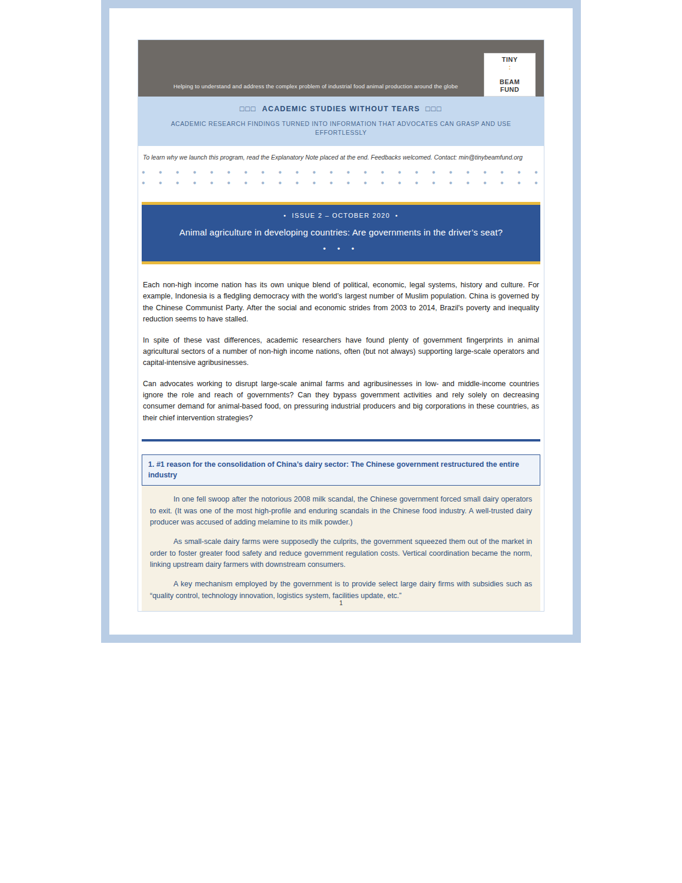Helping to understand and address the complex problem of industrial food animal production around the globe
TINY:
BEAM
FUND
□□□ Academic Studies Without Tears □□□
Academic research findings turned into information that advocates can grasp and use effortlessly
To learn why we launch this program, read the Explanatory Note placed at the end. Feedbacks welcomed. Contact: min@tinybeamfund.org
• • • • • • • • • • • • • • • • • • • • • • • • • • • • • • • • • • • • • • • • • • •
• • • • • • • • • • • • • • • • • • • • • • • • • • • • • • • • • • • • • • • • • • • •
• Issue 2 – October 2020 •
Animal agriculture in developing countries: Are governments in the driver’s seat?
• • •
Each non-high income nation has its own unique blend of political, economic, legal systems, history and culture. For example, Indonesia is a fledgling democracy with the world’s largest number of Muslim population. China is governed by the Chinese Communist Party. After the social and economic strides from 2003 to 2014, Brazil's poverty and inequality reduction seems to have stalled.
In spite of these vast differences, academic researchers have found plenty of government fingerprints in animal agricultural sectors of a number of non-high income nations, often (but not always) supporting large-scale operators and capital-intensive agribusinesses.
Can advocates working to disrupt large-scale animal farms and agribusinesses in low- and middle-income countries ignore the role and reach of governments? Can they bypass government activities and rely solely on decreasing consumer demand for animal-based food, on pressuring industrial producers and big corporations in these countries, as their chief intervention strategies?
1. #1 reason for the consolidation of China’s dairy sector: The Chinese government restructured the entire industry
In one fell swoop after the notorious 2008 milk scandal, the Chinese government forced small dairy operators to exit. (It was one of the most high-profile and enduring scandals in the Chinese food industry. A well-trusted dairy producer was accused of adding melamine to its milk powder.)
As small-scale dairy farms were supposedly the culprits, the government squeezed them out of the market in order to foster greater food safety and reduce government regulation costs. Vertical coordination became the norm, linking upstream dairy farmers with downstream consumers.
A key mechanism employed by the government is to provide select large dairy firms with subsidies such as “quality control, technology innovation, logistics system, facilities update, etc.”
1